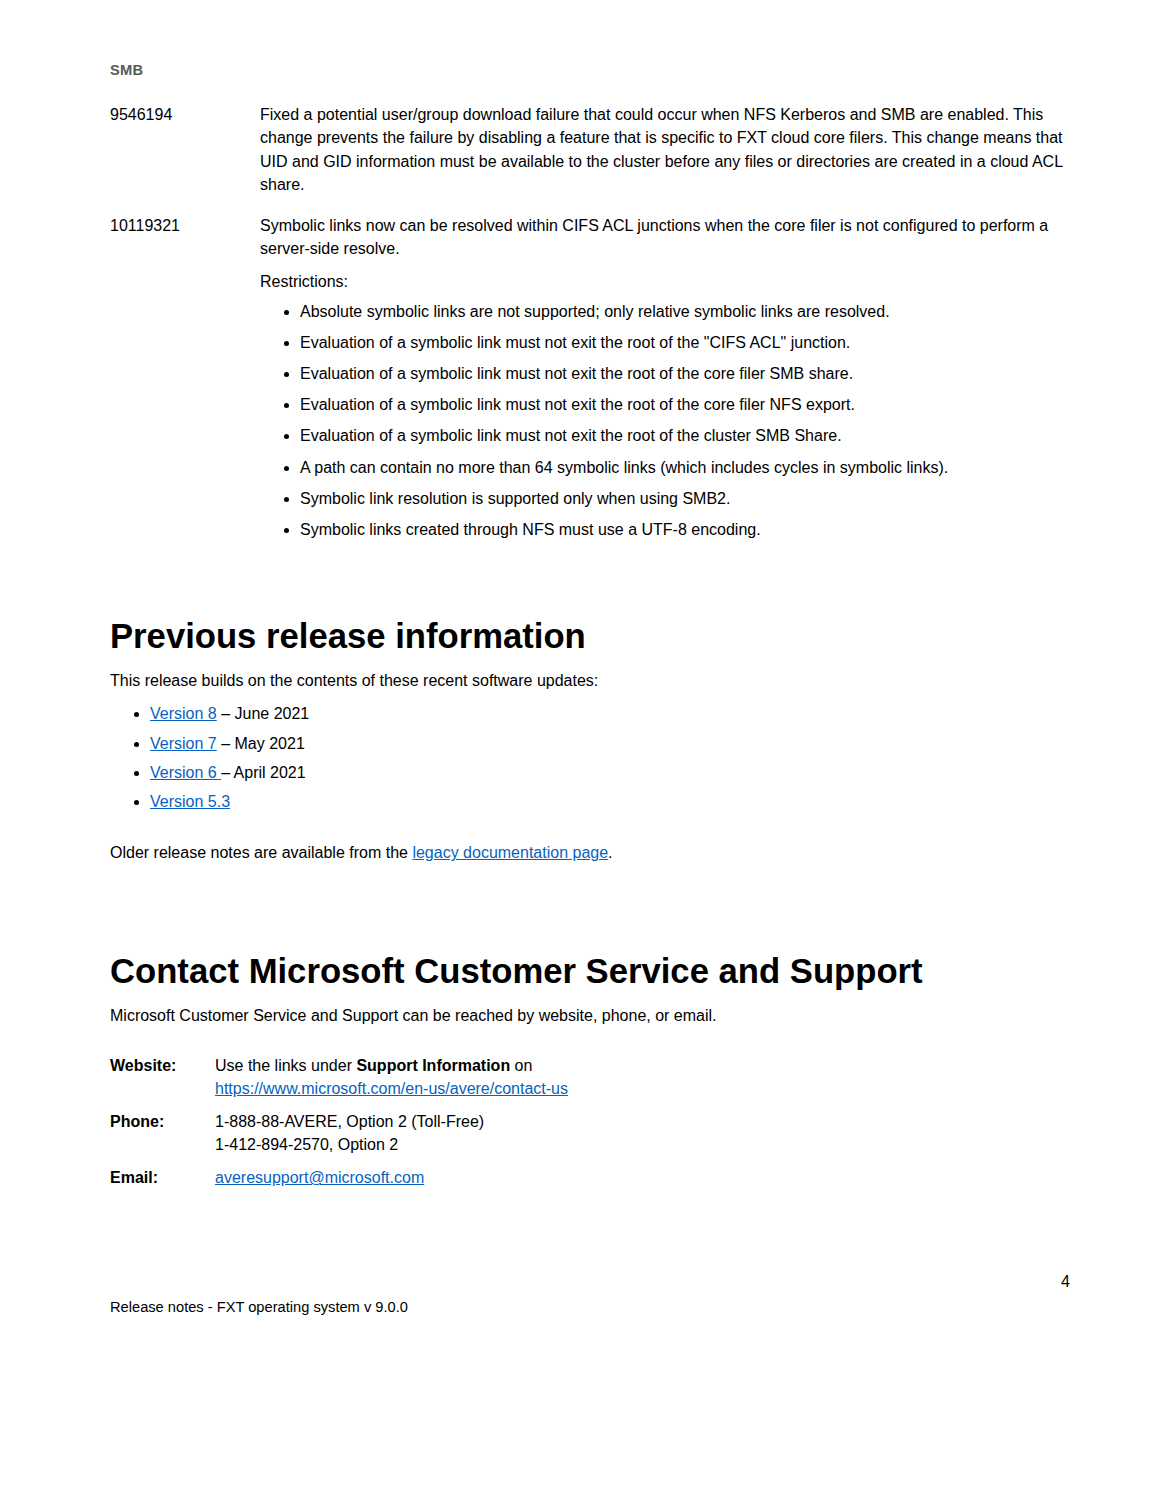SMB
| 9546194 | Fixed a potential user/group download failure that could occur when NFS Kerberos and SMB are enabled. This change prevents the failure by disabling a feature that is specific to FXT cloud core filers. This change means that UID and GID information must be available to the cluster before any files or directories are created in a cloud ACL share. |
| 10119321 | Symbolic links now can be resolved within CIFS ACL junctions when the core filer is not configured to perform a server-side resolve. Restrictions: Absolute symbolic links are not supported; only relative symbolic links are resolved. Evaluation of a symbolic link must not exit the root of the "CIFS ACL" junction. Evaluation of a symbolic link must not exit the root of the core filer SMB share. Evaluation of a symbolic link must not exit the root of the core filer NFS export. Evaluation of a symbolic link must not exit the root of the cluster SMB Share. A path can contain no more than 64 symbolic links (which includes cycles in symbolic links). Symbolic link resolution is supported only when using SMB2. Symbolic links created through NFS must use a UTF-8 encoding. |
Previous release information
This release builds on the contents of these recent software updates:
Version 8 – June 2021
Version 7 – May 2021
Version 6 – April 2021
Version 5.3
Older release notes are available from the legacy documentation page.
Contact Microsoft Customer Service and Support
Microsoft Customer Service and Support can be reached by website, phone, or email.
| Website: | Use the links under Support Information on https://www.microsoft.com/en-us/avere/contact-us |
| Phone: | 1-888-88-AVERE, Option 2 (Toll-Free) 1-412-894-2570, Option 2 |
| Email: | averesupport@microsoft.com |
4
Release notes - FXT operating system v 9.0.0